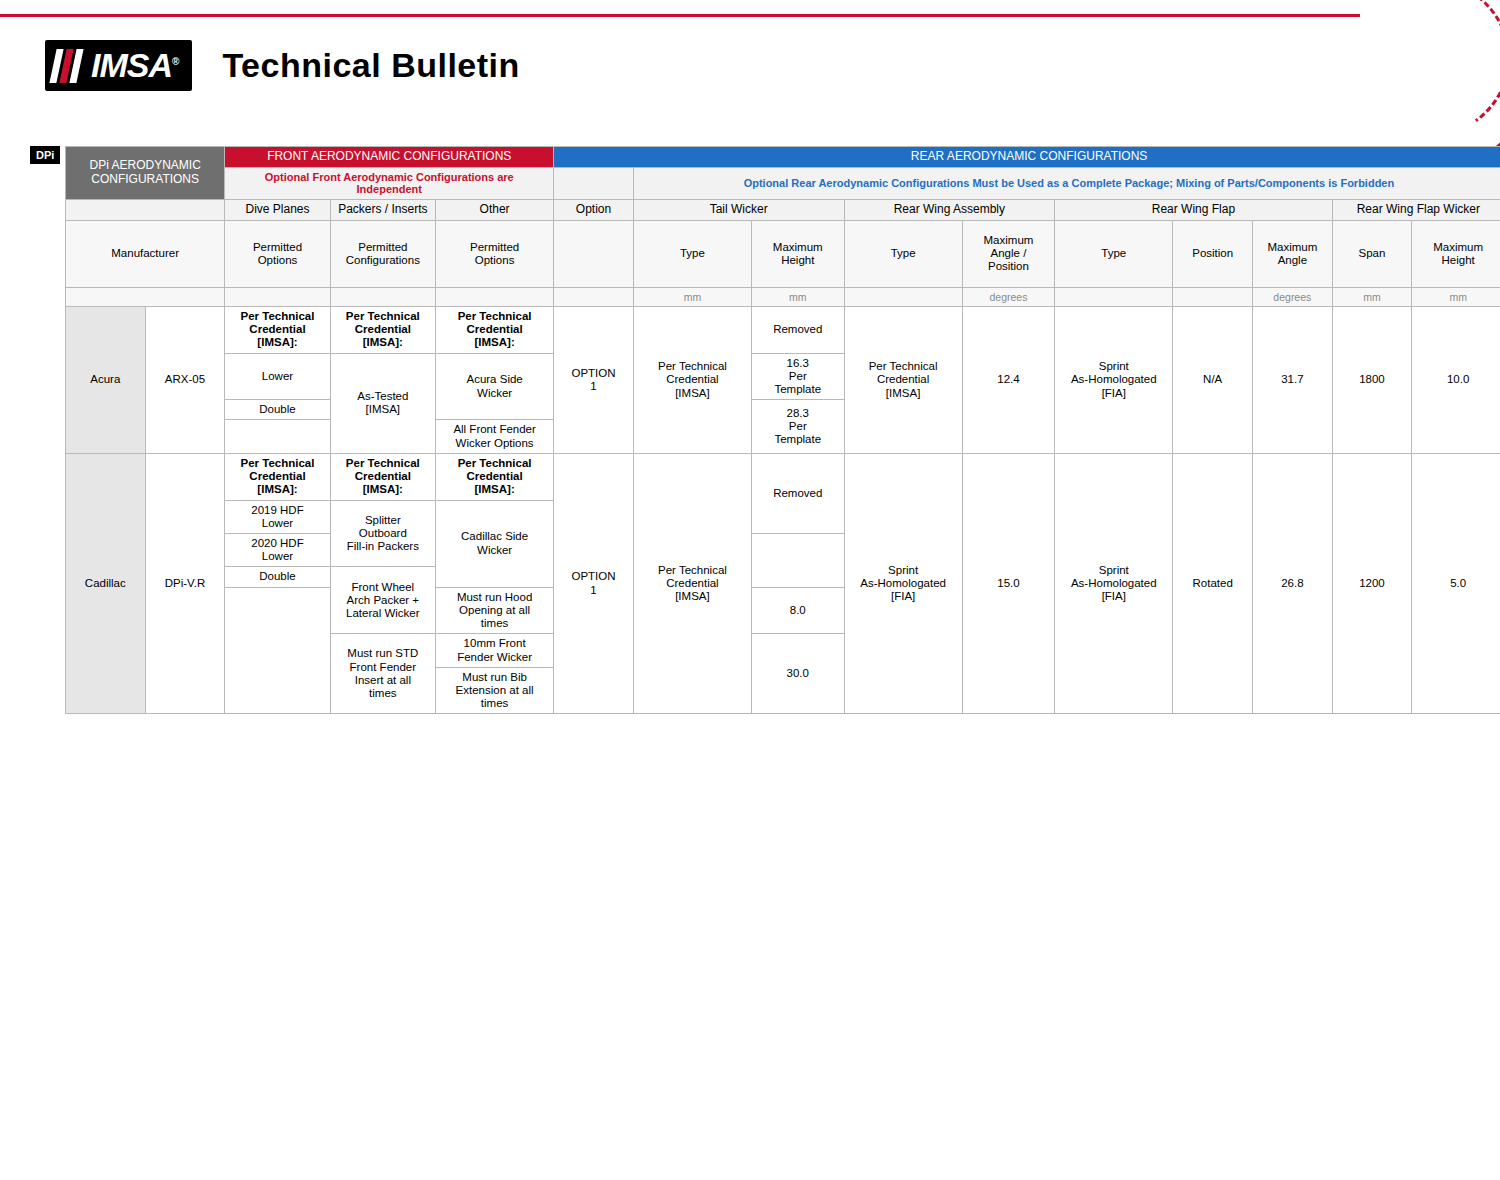IMSA®
Technical Bulletin
DPi
| DPi AERODYNAMIC CONFIGURATIONS | FRONT AERODYNAMIC CONFIGURATIONS | REAR AERODYNAMIC CONFIGURATIONS |
| Optional Front Aerodynamic Configurations are Independent | | Optional Rear Aerodynamic Configurations Must be Used as a Complete Package; Mixing of Parts/Components is Forbidden |
| | Dive Planes | Packers / Inserts | Other | Option | Tail Wicker | Rear Wing Assembly | Rear Wing Flap | Rear Wing Flap Wicker |
| Manufacturer | Permitted Options | Permitted Configurations | Permitted Options | | Type | Maximum Height | Type | Maximum Angle / Position | Type | Position | Maximum Angle | Span | Maximum Height |
| | | | | | mm | mm | | degrees | | | degrees | mm | mm |
| Acura | ARX-05 | Per Technical Credential [IMSA]: | Per Technical Credential [IMSA]: | Per Technical Credential [IMSA]: | OPTION 1 | Per Technical Credential [IMSA] | Removed | Per Technical Credential [IMSA] | 12.4 | Sprint As-Homologated [FIA] | N/A | 31.7 | 1800 | 10.0 |
| Lower | As-Tested [IMSA] | Acura Side Wicker | 16.3 Per Template |
| Double | 28.3 Per Template |
| | All Front Fender Wicker Options |
| Cadillac | DPi-V.R | Per Technical Credential [IMSA]: | Per Technical Credential [IMSA]: | Per Technical Credential [IMSA]: | OPTION 1 | Per Technical Credential [IMSA] | Removed | Sprint As-Homologated [FIA] | 15.0 | Sprint As-Homologated [FIA] | Rotated | 26.8 | 1200 | 5.0 |
| 2019 HDF Lower | Splitter Outboard Fill-in Packers | Cadillac Side Wicker |
| 2020 HDF Lower | |
| Double | Front Wheel Arch Packer + Lateral Wicker |
| | Must run Hood Opening at all times | 8.0 |
| Must run STD Front Fender Insert at all times | 10mm Front Fender Wicker | 30.0 |
| Must run Bib Extension at all times |